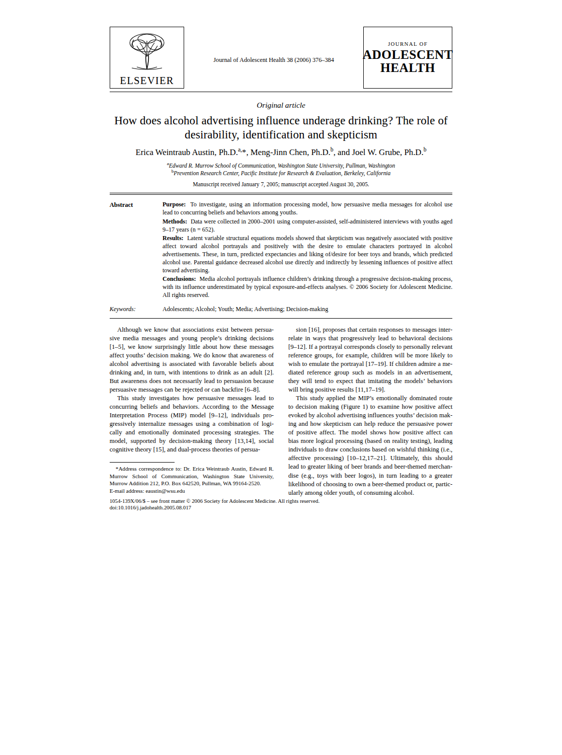ELSEVIER
Journal of Adolescent Health 38 (2006) 376–384
JOURNAL OF
ADOLESCENT
HEALTH
Original article
How does alcohol advertising influence underage drinking? The role of
desirability, identification and skepticism
Erica Weintraub Austin, Ph.D.a,*, Meng-Jinn Chen, Ph.D.b, and Joel W. Grube, Ph.D.b
aEdward R. Murrow School of Communication, Washington State University, Pullman, Washington
bPrevention Research Center, Pacific Institute for Research & Evaluation, Berkeley, California
Manuscript received January 7, 2005; manuscript accepted August 30, 2005.
Abstract
Purpose: To investigate, using an information processing model, how persuasive media messages for alcohol use lead to concurring beliefs and behaviors among youths.
Methods: Data were collected in 2000–2001 using computer-assisted, self-administered interviews with youths aged 9–17 years (n = 652).
Results: Latent variable structural equations models showed that skepticism was negatively associated with positive affect toward alcohol portrayals and positively with the desire to emulate characters portrayed in alcohol advertisements. These, in turn, predicted expectancies and liking of/desire for beer toys and brands, which predicted alcohol use. Parental guidance decreased alcohol use directly and indirectly by lessening influences of positive affect toward advertising.
Conclusions: Media alcohol portrayals influence children’s drinking through a progressive decision-making process, with its influence underestimated by typical exposure-and-effects analyses. © 2006 Society for Adolescent Medicine. All rights reserved.
Keywords:
Adolescents; Alcohol; Youth; Media; Advertising; Decision-making
Although we know that associations exist between persuasive media messages and young people’s drinking decisions [1–5], we know surprisingly little about how these messages affect youths’ decision making. We do know that awareness of alcohol advertising is associated with favorable beliefs about drinking and, in turn, with intentions to drink as an adult [2]. But awareness does not necessarily lead to persuasion because persuasive messages can be rejected or can backfire [6–8].
This study investigates how persuasive messages lead to concurring beliefs and behaviors. According to the Message Interpretation Process (MIP) model [9–12], individuals progressively internalize messages using a combination of logically and emotionally dominated processing strategies. The model, supported by decision-making theory [13,14], social cognitive theory [15], and dual-process theories of persua-
*Address correspondence to: Dr. Erica Weintraub Austin, Edward R. Murrow School of Communication, Washington State University, Murrow Addition 212, P.O. Box 642520, Pullman, WA 99164-2520.
E-mail address: eaustin@wsu.edu
sion [16], proposes that certain responses to messages interrelate in ways that progressively lead to behavioral decisions [9–12]. If a portrayal corresponds closely to personally relevant reference groups, for example, children will be more likely to wish to emulate the portrayal [17–19]. If children admire a mediated reference group such as models in an advertisement, they will tend to expect that imitating the models’ behaviors will bring positive results [11,17–19].
This study applied the MIP’s emotionally dominated route to decision making (Figure 1) to examine how positive affect evoked by alcohol advertising influences youths’ decision making and how skepticism can help reduce the persuasive power of positive affect. The model shows how positive affect can bias more logical processing (based on reality testing), leading individuals to draw conclusions based on wishful thinking (i.e., affective processing) [10–12,17–21]. Ultimately, this should lead to greater liking of beer brands and beer-themed merchandise (e.g., toys with beer logos), in turn leading to a greater likelihood of choosing to own a beer-themed product or, particularly among older youth, of consuming alcohol.
1054-139X/06/$ – see front matter © 2006 Society for Adolescent Medicine. All rights reserved.
doi:10.1016/j.jadohealth.2005.08.017